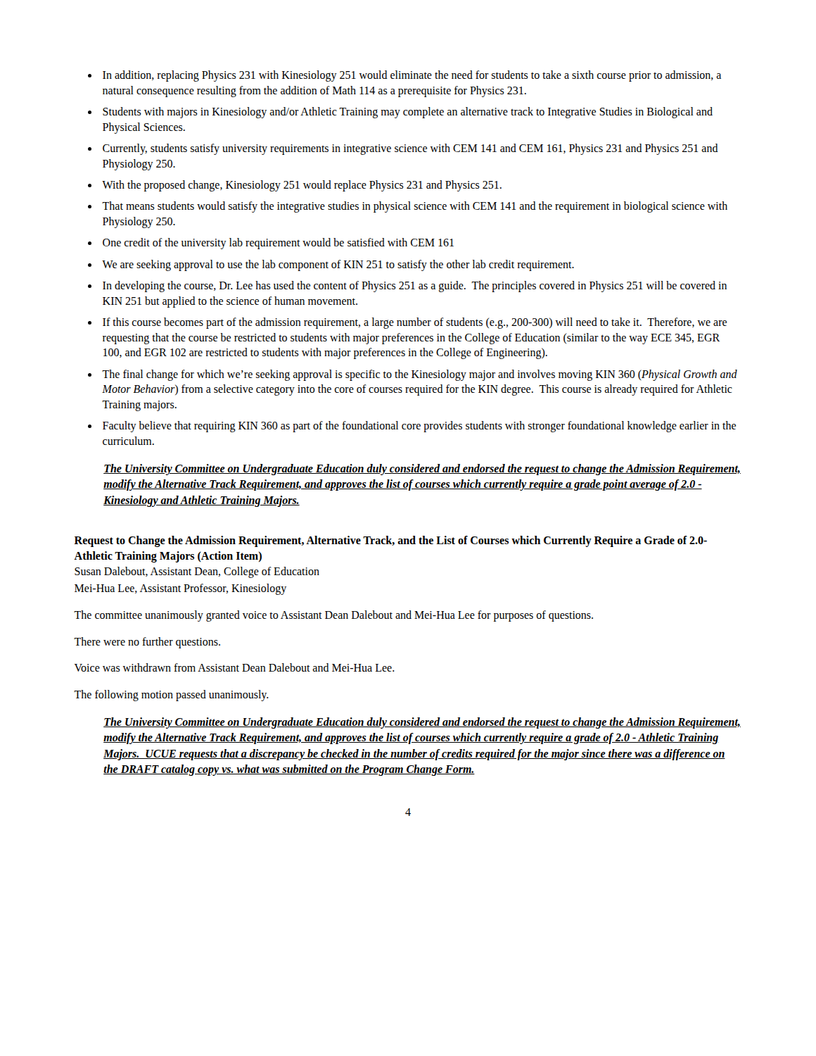In addition, replacing Physics 231 with Kinesiology 251 would eliminate the need for students to take a sixth course prior to admission, a natural consequence resulting from the addition of Math 114 as a prerequisite for Physics 231.
Students with majors in Kinesiology and/or Athletic Training may complete an alternative track to Integrative Studies in Biological and Physical Sciences.
Currently, students satisfy university requirements in integrative science with CEM 141 and CEM 161, Physics 231 and Physics 251 and Physiology 250.
With the proposed change, Kinesiology 251 would replace Physics 231 and Physics 251.
That means students would satisfy the integrative studies in physical science with CEM 141 and the requirement in biological science with Physiology 250.
One credit of the university lab requirement would be satisfied with CEM 161
We are seeking approval to use the lab component of KIN 251 to satisfy the other lab credit requirement.
In developing the course, Dr. Lee has used the content of Physics 251 as a guide. The principles covered in Physics 251 will be covered in KIN 251 but applied to the science of human movement.
If this course becomes part of the admission requirement, a large number of students (e.g., 200-300) will need to take it. Therefore, we are requesting that the course be restricted to students with major preferences in the College of Education (similar to the way ECE 345, EGR 100, and EGR 102 are restricted to students with major preferences in the College of Engineering).
The final change for which we’re seeking approval is specific to the Kinesiology major and involves moving KIN 360 (Physical Growth and Motor Behavior) from a selective category into the core of courses required for the KIN degree. This course is already required for Athletic Training majors.
Faculty believe that requiring KIN 360 as part of the foundational core provides students with stronger foundational knowledge earlier in the curriculum.
The University Committee on Undergraduate Education duly considered and endorsed the request to change the Admission Requirement, modify the Alternative Track Requirement, and approves the list of courses which currently require a grade point average of 2.0 - Kinesiology and Athletic Training Majors.
Request to Change the Admission Requirement, Alternative Track, and the List of Courses which Currently Require a Grade of 2.0-Athletic Training Majors (Action Item)
Susan Dalebout, Assistant Dean, College of Education
Mei-Hua Lee, Assistant Professor, Kinesiology
The committee unanimously granted voice to Assistant Dean Dalebout and Mei-Hua Lee for purposes of questions.
There were no further questions.
Voice was withdrawn from Assistant Dean Dalebout and Mei-Hua Lee.
The following motion passed unanimously.
The University Committee on Undergraduate Education duly considered and endorsed the request to change the Admission Requirement, modify the Alternative Track Requirement, and approves the list of courses which currently require a grade of 2.0 - Athletic Training Majors. UCUE requests that a discrepancy be checked in the number of credits required for the major since there was a difference on the DRAFT catalog copy vs. what was submitted on the Program Change Form.
4